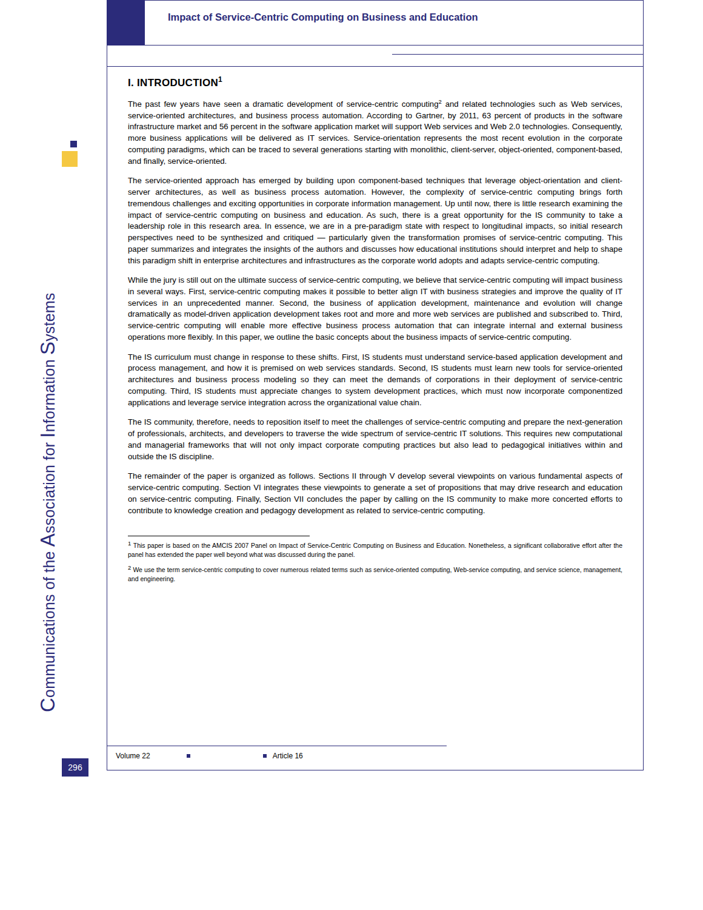Communications of the Association for Information Systems
296
Impact of Service-Centric Computing on Business and Education
I. INTRODUCTION1
The past few years have seen a dramatic development of service-centric computing2 and related technologies such as Web services, service-oriented architectures, and business process automation. According to Gartner, by 2011, 63 percent of products in the software infrastructure market and 56 percent in the software application market will support Web services and Web 2.0 technologies. Consequently, more business applications will be delivered as IT services. Service-orientation represents the most recent evolution in the corporate computing paradigms, which can be traced to several generations starting with monolithic, client-server, object-oriented, component-based, and finally, service-oriented.
The service-oriented approach has emerged by building upon component-based techniques that leverage object-orientation and client-server architectures, as well as business process automation. However, the complexity of service-centric computing brings forth tremendous challenges and exciting opportunities in corporate information management. Up until now, there is little research examining the impact of service-centric computing on business and education. As such, there is a great opportunity for the IS community to take a leadership role in this research area. In essence, we are in a pre-paradigm state with respect to longitudinal impacts, so initial research perspectives need to be synthesized and critiqued — particularly given the transformation promises of service-centric computing. This paper summarizes and integrates the insights of the authors and discusses how educational institutions should interpret and help to shape this paradigm shift in enterprise architectures and infrastructures as the corporate world adopts and adapts service-centric computing.
While the jury is still out on the ultimate success of service-centric computing, we believe that service-centric computing will impact business in several ways. First, service-centric computing makes it possible to better align IT with business strategies and improve the quality of IT services in an unprecedented manner. Second, the business of application development, maintenance and evolution will change dramatically as model-driven application development takes root and more and more web services are published and subscribed to. Third, service-centric computing will enable more effective business process automation that can integrate internal and external business operations more flexibly. In this paper, we outline the basic concepts about the business impacts of service-centric computing.
The IS curriculum must change in response to these shifts. First, IS students must understand service-based application development and process management, and how it is premised on web services standards. Second, IS students must learn new tools for service-oriented architectures and business process modeling so they can meet the demands of corporations in their deployment of service-centric computing. Third, IS students must appreciate changes to system development practices, which must now incorporate componentized applications and leverage service integration across the organizational value chain.
The IS community, therefore, needs to reposition itself to meet the challenges of service-centric computing and prepare the next-generation of professionals, architects, and developers to traverse the wide spectrum of service-centric IT solutions. This requires new computational and managerial frameworks that will not only impact corporate computing practices but also lead to pedagogical initiatives within and outside the IS discipline.
The remainder of the paper is organized as follows. Sections II through V develop several viewpoints on various fundamental aspects of service-centric computing. Section VI integrates these viewpoints to generate a set of propositions that may drive research and education on service-centric computing. Finally, Section VII concludes the paper by calling on the IS community to make more concerted efforts to contribute to knowledge creation and pedagogy development as related to service-centric computing.
1 This paper is based on the AMCIS 2007 Panel on Impact of Service-Centric Computing on Business and Education. Nonetheless, a significant collaborative effort after the panel has extended the paper well beyond what was discussed during the panel.
2 We use the term service-centric computing to cover numerous related terms such as service-oriented computing, Web-service computing, and service science, management, and engineering.
Volume 22 Article 16